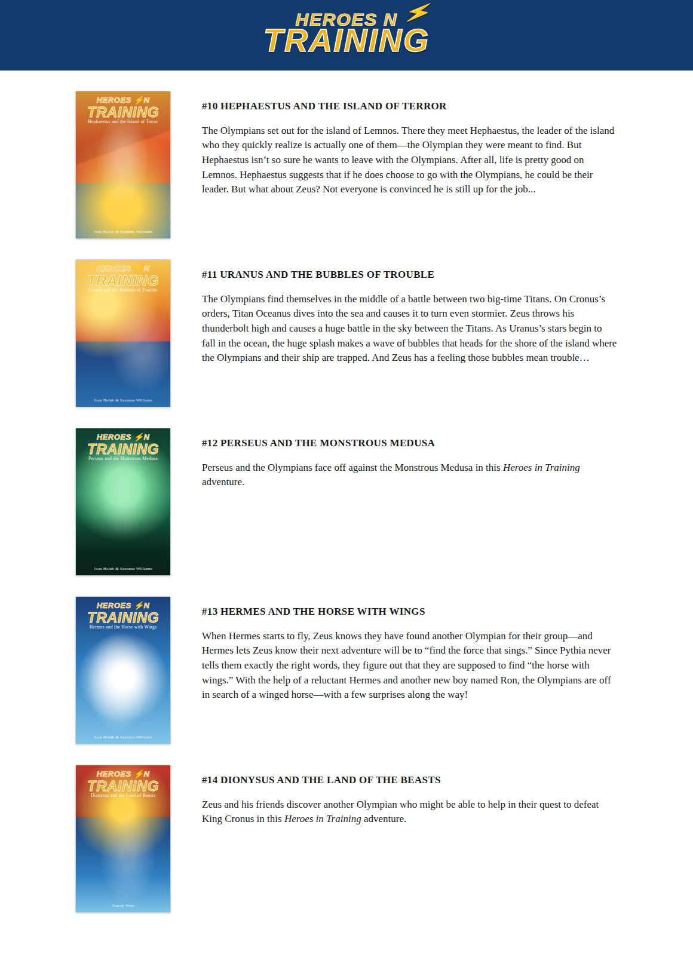HEROES ⚡N TRAINING
HEROES ⚡N
TRAINING
Hephaestus and the Island of Terror
Joan Holub & Suzanne Williams
#10 Hephaestus and the Island of Terror
The Olympians set out for the island of Lemnos. There they meet Hephaestus, the leader of the island who they quickly realize is actually one of them—the Olympian they were meant to find. But Hephaestus isn’t so sure he wants to leave with the Olympians. After all, life is pretty good on Lemnos. Hephaestus suggests that if he does choose to go with the Olympians, he could be their leader. But what about Zeus? Not everyone is convinced he is still up for the job...
HEROES ⚡N
TRAINING
Uranus and the Bubbles of Trouble
Joan Holub & Suzanne Williams
#11 Uranus and the Bubbles of Trouble
The Olympians find themselves in the middle of a battle between two big-time Titans. On Cronus’s orders, Titan Oceanus dives into the sea and causes it to turn even stormier. Zeus throws his thunderbolt high and causes a huge battle in the sky between the Titans. As Uranus’s stars begin to fall in the ocean, the huge splash makes a wave of bubbles that heads for the shore of the island where the Olympians and their ship are trapped. And Zeus has a feeling those bubbles mean trouble…
HEROES ⚡N
TRAINING
Perseus and the Monstrous Medusa
Joan Holub & Suzanne Williams
#12 Perseus and the Monstrous Medusa
Perseus and the Olympians face off against the Monstrous Medusa in this Heroes in Training adventure.
HEROES ⚡N
TRAINING
Hermes and the Horse with Wings
Joan Holub & Suzanne Williams
#13 Hermes and the Horse with Wings
When Hermes starts to fly, Zeus knows they have found another Olympian for their group—and Hermes lets Zeus know their next adventure will be to “find the force that sings.” Since Pythia never tells them exactly the right words, they figure out that they are supposed to find “the horse with wings.” With the help of a reluctant Hermes and another new boy named Ron, the Olympians are off in search of a winged horse—with a few surprises along the way!
HEROES ⚡N
TRAINING
Dionysus and the Land of Beasts
Tracey West
#14 Dionysus and the Land of the Beasts
Zeus and his friends discover another Olympian who might be able to help in their quest to defeat King Cronus in this Heroes in Training adventure.